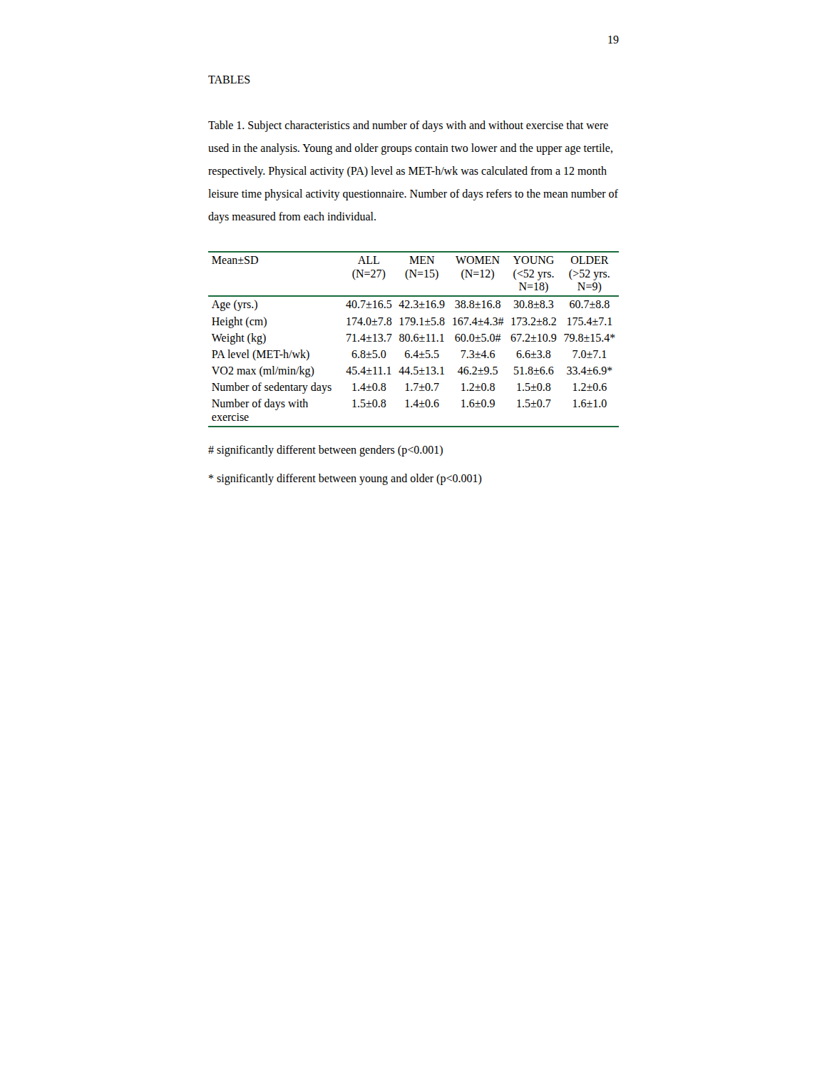19
TABLES
Table 1. Subject characteristics and number of days with and without exercise that were used in the analysis. Young and older groups contain two lower and the upper age tertile, respectively. Physical activity (PA) level as MET-h/wk was calculated from a 12 month leisure time physical activity questionnaire. Number of days refers to the mean number of days measured from each individual.
| Mean±SD | ALL (N=27) | MEN (N=15) | WOMEN (N=12) | YOUNG (<52 yrs. N=18) | OLDER (>52 yrs. N=9) |
| --- | --- | --- | --- | --- | --- |
| Age (yrs.) | 40.7±16.5 | 42.3±16.9 | 38.8±16.8 | 30.8±8.3 | 60.7±8.8 |
| Height (cm) | 174.0±7.8 | 179.1±5.8 | 167.4±4.3# | 173.2±8.2 | 175.4±7.1 |
| Weight (kg) | 71.4±13.7 | 80.6±11.1 | 60.0±5.0# | 67.2±10.9 | 79.8±15.4* |
| PA level (MET-h/wk) | 6.8±5.0 | 6.4±5.5 | 7.3±4.6 | 6.6±3.8 | 7.0±7.1 |
| VO2 max (ml/min/kg) | 45.4±11.1 | 44.5±13.1 | 46.2±9.5 | 51.8±6.6 | 33.4±6.9* |
| Number of sedentary days | 1.4±0.8 | 1.7±0.7 | 1.2±0.8 | 1.5±0.8 | 1.2±0.6 |
| Number of days with exercise | 1.5±0.8 | 1.4±0.6 | 1.6±0.9 | 1.5±0.7 | 1.6±1.0 |
# significantly different between genders (p<0.001)
* significantly different between young and older (p<0.001)